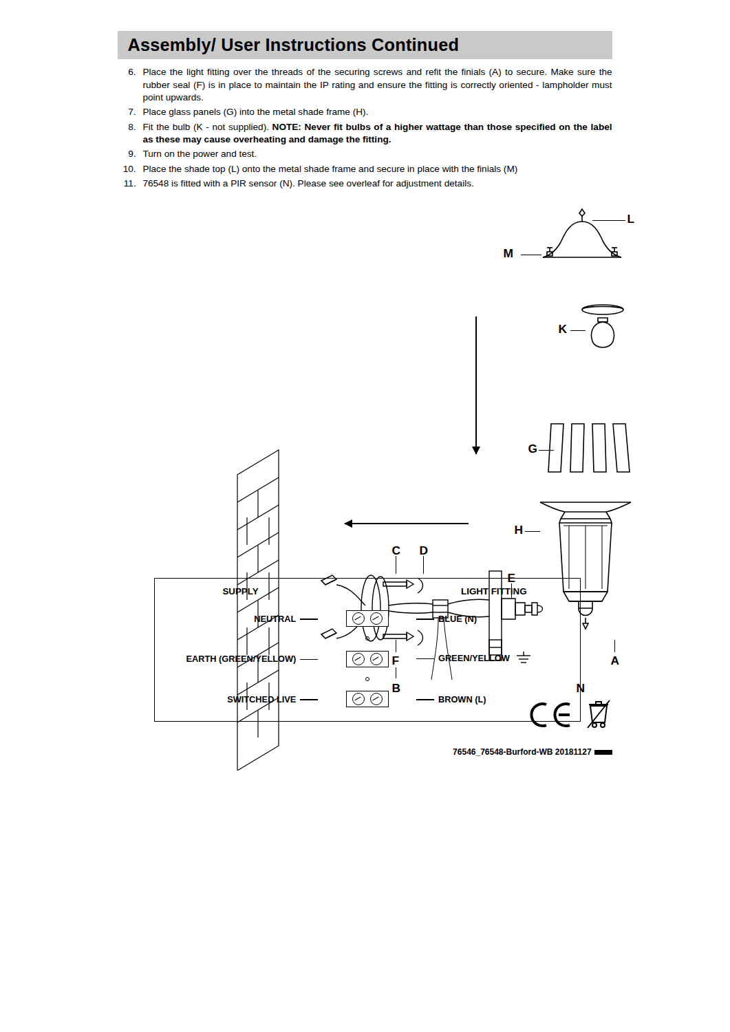Assembly/ User Instructions Continued
Place the light fitting over the threads of the securing screws and refit the finials (A) to secure. Make sure the rubber seal (F) is in place to maintain the IP rating and ensure the fitting is correctly oriented - lampholder must point upwards.
Place glass panels (G) into the metal shade frame (H).
Fit the bulb (K - not supplied). NOTE: Never fit bulbs of a higher wattage than those specified on the label as these may cause overheating and damage the fitting.
Turn on the power and test.
Place the shade top (L) onto the metal shade frame and secure in place with the finials (M)
76548 is fitted with a PIR sensor (N). Please see overleaf for adjustment details.
L
M
K
G
H
C D E F B A N
| SUPPLY | | LIGHT FITTING |
| --- | --- | --- |
| NEUTRAL | | BLUE (N) |
| EARTH (GREEN/YELLOW) | | GREEN/YELLOW |
| SWITCHED LIVE | | BROWN (L) |
76546_76548-Burford-WB 20181127